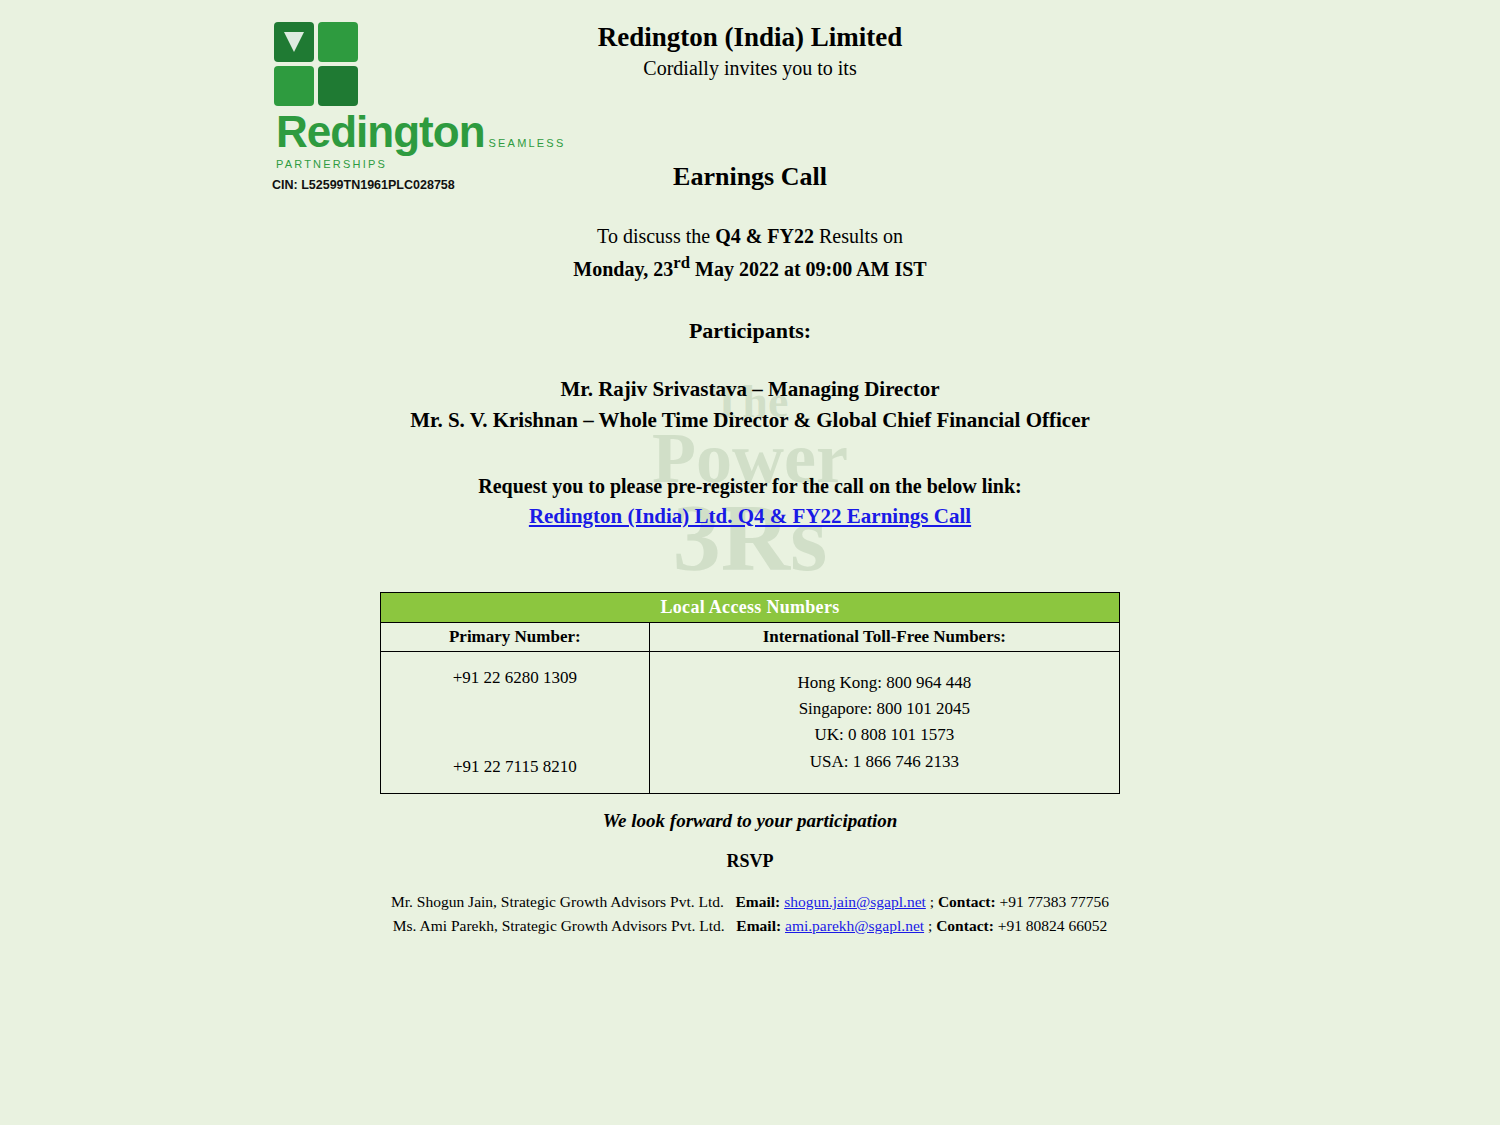The
Power
3Rs
Redington SEAMLESS PARTNERSHIPS
CIN: L52599TN1961PLC028758
Redington (India) Limited
Cordially invites you to its
Earnings Call
To discuss the Q4 & FY22 Results on
Monday, 23rd May 2022 at 09:00 AM IST
Participants:
Mr. Rajiv Srivastava – Managing Director
Mr. S. V. Krishnan – Whole Time Director & Global Chief Financial Officer
Request you to please pre-register for the call on the below link:
Redington (India) Ltd. Q4 & FY22 Earnings Call
| Local Access Numbers |
| --- |
| Primary Number: | International Toll-Free Numbers: |
| +91 22 6280 1309 +91 22 7115 8210 | Hong Kong: 800 964 448 Singapore: 800 101 2045 UK: 0 808 101 1573 USA: 1 866 746 2133 |
We look forward to your participation
RSVP
Mr. Shogun Jain, Strategic Growth Advisors Pvt. Ltd. Email: shogun.jain@sgapl.net ; Contact: +91 77383 77756
Ms. Ami Parekh, Strategic Growth Advisors Pvt. Ltd. Email: ami.parekh@sgapl.net ; Contact: +91 80824 66052